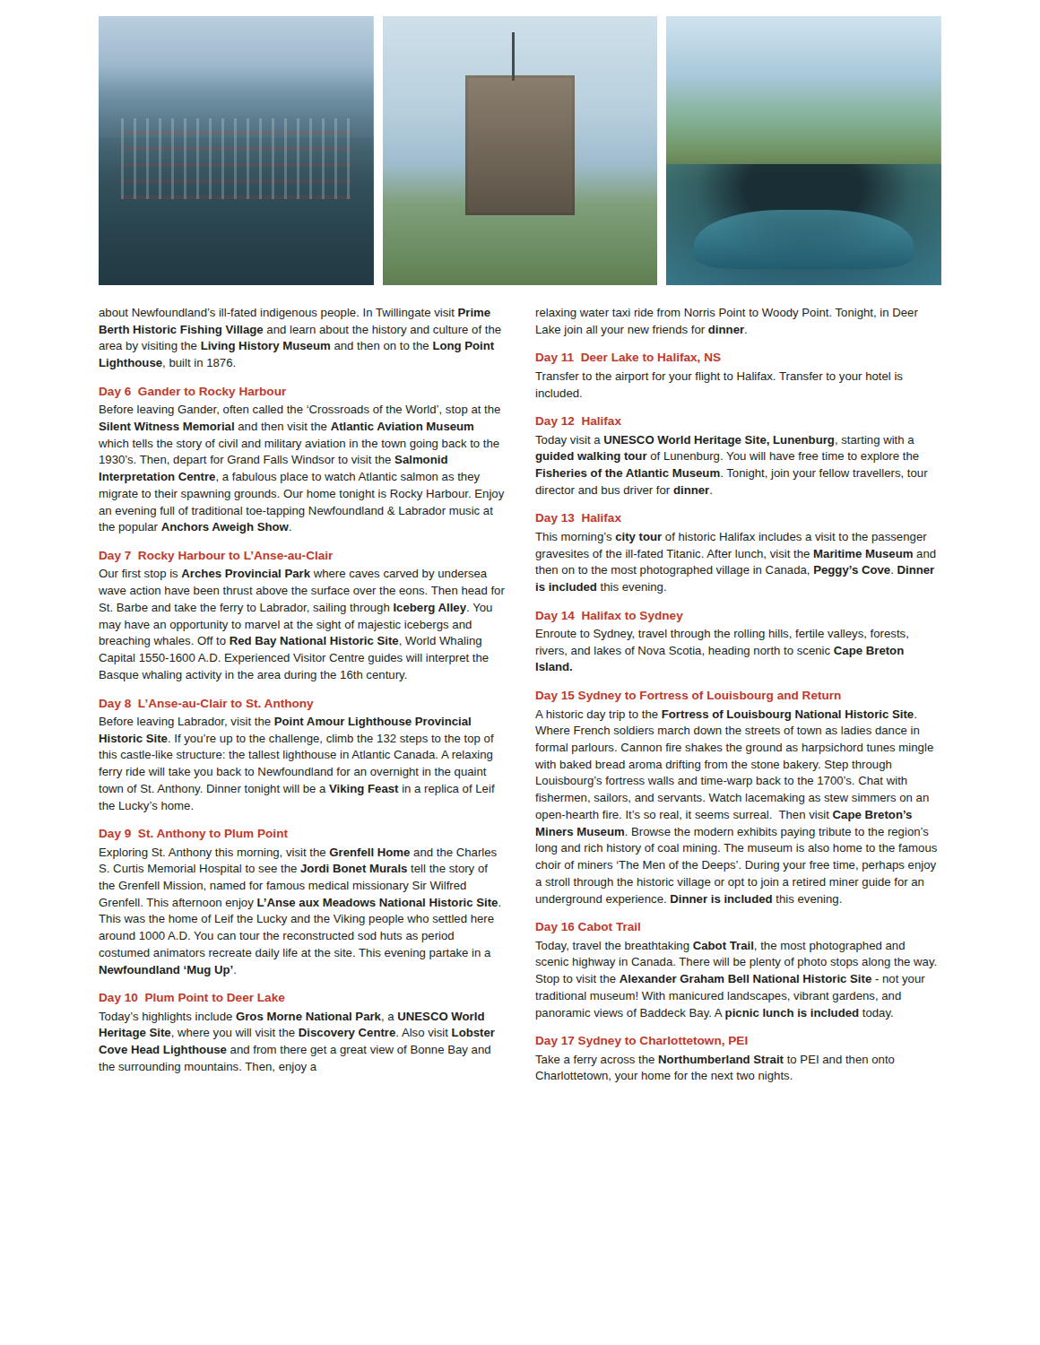about Newfoundland’s ill-fated indigenous people. In Twillingate visit Prime Berth Historic Fishing Village and learn about the history and culture of the area by visiting the Living History Museum and then on to the Long Point Lighthouse, built in 1876.
Day 6 Gander to Rocky Harbour
Before leaving Gander, often called the ‘Crossroads of the World’, stop at the Silent Witness Memorial and then visit the Atlantic Aviation Museum which tells the story of civil and military aviation in the town going back to the 1930’s. Then, depart for Grand Falls Windsor to visit the Salmonid Interpretation Centre, a fabulous place to watch Atlantic salmon as they migrate to their spawning grounds. Our home tonight is Rocky Harbour. Enjoy an evening full of traditional toe-tapping Newfoundland & Labrador music at the popular Anchors Aweigh Show.
Day 7 Rocky Harbour to L’Anse-au-Clair
Our first stop is Arches Provincial Park where caves carved by undersea wave action have been thrust above the surface over the eons. Then head for St. Barbe and take the ferry to Labrador, sailing through Iceberg Alley. You may have an opportunity to marvel at the sight of majestic icebergs and breaching whales. Off to Red Bay National Historic Site, World Whaling Capital 1550-1600 A.D. Experienced Visitor Centre guides will interpret the Basque whaling activity in the area during the 16th century.
Day 8 L’Anse-au-Clair to St. Anthony
Before leaving Labrador, visit the Point Amour Lighthouse Provincial Historic Site. If you’re up to the challenge, climb the 132 steps to the top of this castle-like structure: the tallest lighthouse in Atlantic Canada. A relaxing ferry ride will take you back to Newfoundland for an overnight in the quaint town of St. Anthony. Dinner tonight will be a Viking Feast in a replica of Leif the Lucky’s home.
Day 9 St. Anthony to Plum Point
Exploring St. Anthony this morning, visit the Grenfell Home and the Charles S. Curtis Memorial Hospital to see the Jordi Bonet Murals tell the story of the Grenfell Mission, named for famous medical missionary Sir Wilfred Grenfell. This afternoon enjoy L’Anse aux Meadows National Historic Site. This was the home of Leif the Lucky and the Viking people who settled here around 1000 A.D. You can tour the reconstructed sod huts as period costumed animators recreate daily life at the site. This evening partake in a Newfoundland ‘Mug Up’.
Day 10 Plum Point to Deer Lake
Today’s highlights include Gros Morne National Park, a UNESCO World Heritage Site, where you will visit the Discovery Centre. Also visit Lobster Cove Head Lighthouse and from there get a great view of Bonne Bay and the surrounding mountains. Then, enjoy a
relaxing water taxi ride from Norris Point to Woody Point. Tonight, in Deer Lake join all your new friends for dinner.
Day 11 Deer Lake to Halifax, NS
Transfer to the airport for your flight to Halifax. Transfer to your hotel is included.
Day 12 Halifax
Today visit a UNESCO World Heritage Site, Lunenburg, starting with a guided walking tour of Lunenburg. You will have free time to explore the Fisheries of the Atlantic Museum. Tonight, join your fellow travellers, tour director and bus driver for dinner.
Day 13 Halifax
This morning’s city tour of historic Halifax includes a visit to the passenger gravesites of the ill-fated Titanic. After lunch, visit the Maritime Museum and then on to the most photographed village in Canada, Peggy’s Cove. Dinner is included this evening.
Day 14 Halifax to Sydney
Enroute to Sydney, travel through the rolling hills, fertile valleys, forests, rivers, and lakes of Nova Scotia, heading north to scenic Cape Breton Island.
Day 15 Sydney to Fortress of Louisbourg and Return
A historic day trip to the Fortress of Louisbourg National Historic Site. Where French soldiers march down the streets of town as ladies dance in formal parlours. Cannon fire shakes the ground as harpsichord tunes mingle with baked bread aroma drifting from the stone bakery. Step through Louisbourg’s fortress walls and time-warp back to the 1700’s. Chat with fishermen, sailors, and servants. Watch lacemaking as stew simmers on an open-hearth fire. It’s so real, it seems surreal. Then visit Cape Breton’s Miners Museum. Browse the modern exhibits paying tribute to the region’s long and rich history of coal mining. The museum is also home to the famous choir of miners ‘The Men of the Deeps’. During your free time, perhaps enjoy a stroll through the historic village or opt to join a retired miner guide for an underground experience. Dinner is included this evening.
Day 16 Cabot Trail
Today, travel the breathtaking Cabot Trail, the most photographed and scenic highway in Canada. There will be plenty of photo stops along the way. Stop to visit the Alexander Graham Bell National Historic Site - not your traditional museum! With manicured landscapes, vibrant gardens, and panoramic views of Baddeck Bay. A picnic lunch is included today.
Day 17 Sydney to Charlottetown, PEI
Take a ferry across the Northumberland Strait to PEI and then onto Charlottetown, your home for the next two nights.